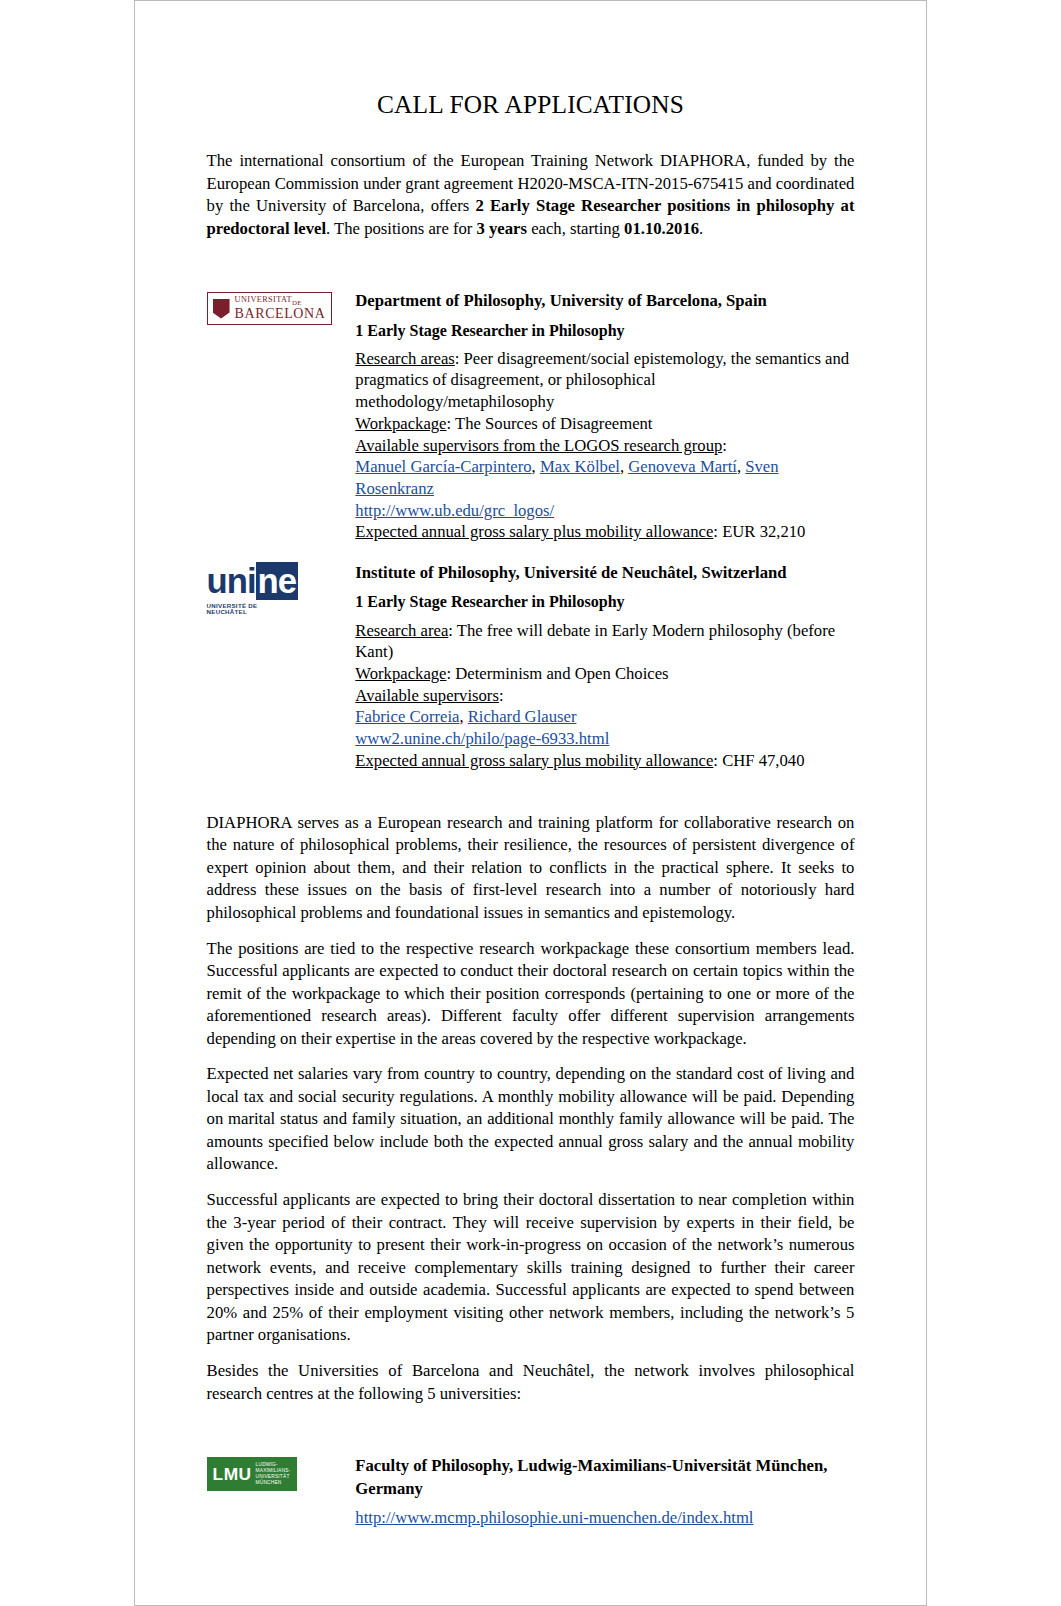CALL FOR APPLICATIONS
The international consortium of the European Training Network DIAPHORA, funded by the European Commission under grant agreement H2020-MSCA-ITN-2015-675415 and coordinated by the University of Barcelona, offers 2 Early Stage Researcher positions in philosophy at predoctoral level. The positions are for 3 years each, starting 01.10.2016.
UNIVERSITATDE BARCELONA
Department of Philosophy, University of Barcelona, Spain
1 Early Stage Researcher in Philosophy
Research areas: Peer disagreement/social epistemology, the semantics and pragmatics of disagreement, or philosophical methodology/metaphilosophy
Workpackage: The Sources of Disagreement
Available supervisors from the LOGOS research group:
Manuel García-Carpintero, Max Kölbel, Genoveva Martí, Sven Rosenkranz
http://www.ub.edu/grc_logos/
Expected annual gross salary plus mobility allowance: EUR 32,210
unine
UNIVERSITÉ DE
NEUCHÂTEL
Institute of Philosophy, Université de Neuchâtel, Switzerland
1 Early Stage Researcher in Philosophy
Research area: The free will debate in Early Modern philosophy (before Kant)
Workpackage: Determinism and Open Choices
Available supervisors:
Fabrice Correia, Richard Glauser
www2.unine.ch/philo/page-6933.html
Expected annual gross salary plus mobility allowance: CHF 47,040
DIAPHORA serves as a European research and training platform for collaborative research on the nature of philosophical problems, their resilience, the resources of persistent divergence of expert opinion about them, and their relation to conflicts in the practical sphere. It seeks to address these issues on the basis of first-level research into a number of notoriously hard philosophical problems and foundational issues in semantics and epistemology.
The positions are tied to the respective research workpackage these consortium members lead. Successful applicants are expected to conduct their doctoral research on certain topics within the remit of the workpackage to which their position corresponds (pertaining to one or more of the aforementioned research areas). Different faculty offer different supervision arrangements depending on their expertise in the areas covered by the respective workpackage.
Expected net salaries vary from country to country, depending on the standard cost of living and local tax and social security regulations. A monthly mobility allowance will be paid. Depending on marital status and family situation, an additional monthly family allowance will be paid. The amounts specified below include both the expected annual gross salary and the annual mobility allowance.
Successful applicants are expected to bring their doctoral dissertation to near completion within the 3-year period of their contract. They will receive supervision by experts in their field, be given the opportunity to present their work-in-progress on occasion of the network’s numerous network events, and receive complementary skills training designed to further their career perspectives inside and outside academia. Successful applicants are expected to spend between 20% and 25% of their employment visiting other network members, including the network’s 5 partner organisations.
Besides the Universities of Barcelona and Neuchâtel, the network involves philosophical research centres at the following 5 universities:
LMU LUDWIG-
MAXIMILIANS-
UNIVERSITÄT
MÜNCHEN
Faculty of Philosophy, Ludwig-Maximilians-Universität München, Germany
http://www.mcmp.philosophie.uni-muenchen.de/index.html